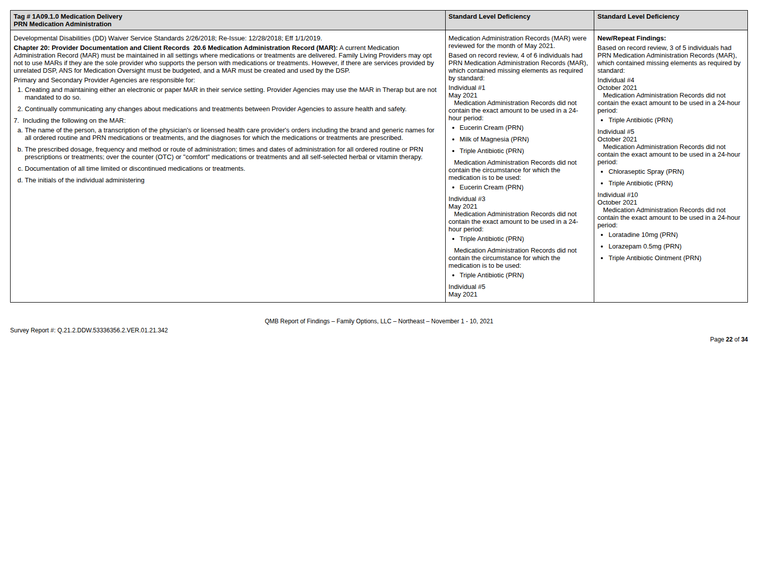| Tag # 1A09.1.0 Medication Delivery PRN Medication Administration | Standard Level Deficiency | Standard Level Deficiency |
| --- | --- | --- |
| Developmental Disabilities (DD) Waiver Service Standards 2/26/2018; Re-Issue: 12/28/2018; Eff 1/1/2019. Chapter 20: Provider Documentation and Client Records 20.6 Medication Administration Record (MAR): A current Medication Administration Record (MAR) must be maintained in all settings where medications or treatments are delivered. Family Living Providers may opt not to use MARs if they are the sole provider who supports the person with medications or treatments. However, if there are services provided by unrelated DSP, ANS for Medication Oversight must be budgeted, and a MAR must be created and used by the DSP. Primary and Secondary Provider Agencies are responsible for: Creating and maintaining either an electronic or paper MAR in their service setting. Provider Agencies may use the MAR in Therap but are not mandated to do so. Continually communicating any changes about medications and treatments between Provider Agencies to assure health and safety. 7. Including the following on the MAR: The name of the person, a transcription of the physician's or licensed health care provider's orders including the brand and generic names for all ordered routine and PRN medications or treatments, and the diagnoses for which the medications or treatments are prescribed. The prescribed dosage, frequency and method or route of administration; times and dates of administration for all ordered routine or PRN prescriptions or treatments; over the counter (OTC) or "comfort" medications or treatments and all self-selected herbal or vitamin therapy. Documentation of all time limited or discontinued medications or treatments. The initials of the individual administering | Medication Administration Records (MAR) were reviewed for the month of May 2021. Based on record review, 4 of 6 individuals had PRN Medication Administration Records (MAR), which contained missing elements as required by standard: Individual #1 May 2021 Medication Administration Records did not contain the exact amount to be used in a 24-hour period: Eucerin Cream (PRN) Milk of Magnesia (PRN) Triple Antibiotic (PRN) Medication Administration Records did not contain the circumstance for which the medication is to be used: Eucerin Cream (PRN) Individual #3 May 2021 Medication Administration Records did not contain the exact amount to be used in a 24-hour period: Triple Antibiotic (PRN) Medication Administration Records did not contain the circumstance for which the medication is to be used: Triple Antibiotic (PRN) Individual #5 May 2021 | New/Repeat Findings: Based on record review, 3 of 5 individuals had PRN Medication Administration Records (MAR), which contained missing elements as required by standard: Individual #4 October 2021 Medication Administration Records did not contain the exact amount to be used in a 24-hour period: Triple Antibiotic (PRN) Individual #5 October 2021 Medication Administration Records did not contain the exact amount to be used in a 24-hour period: Chloraseptic Spray (PRN) Triple Antibiotic (PRN) Individual #10 October 2021 Medication Administration Records did not contain the exact amount to be used in a 24-hour period: Loratadine 10mg (PRN) Lorazepam 0.5mg (PRN) Triple Antibiotic Ointment (PRN) |
QMB Report of Findings – Family Options, LLC – Northeast – November 1 - 10, 2021
Survey Report #: Q.21.2.DDW.53336356.2.VER.01.21.342
Page 22 of 34